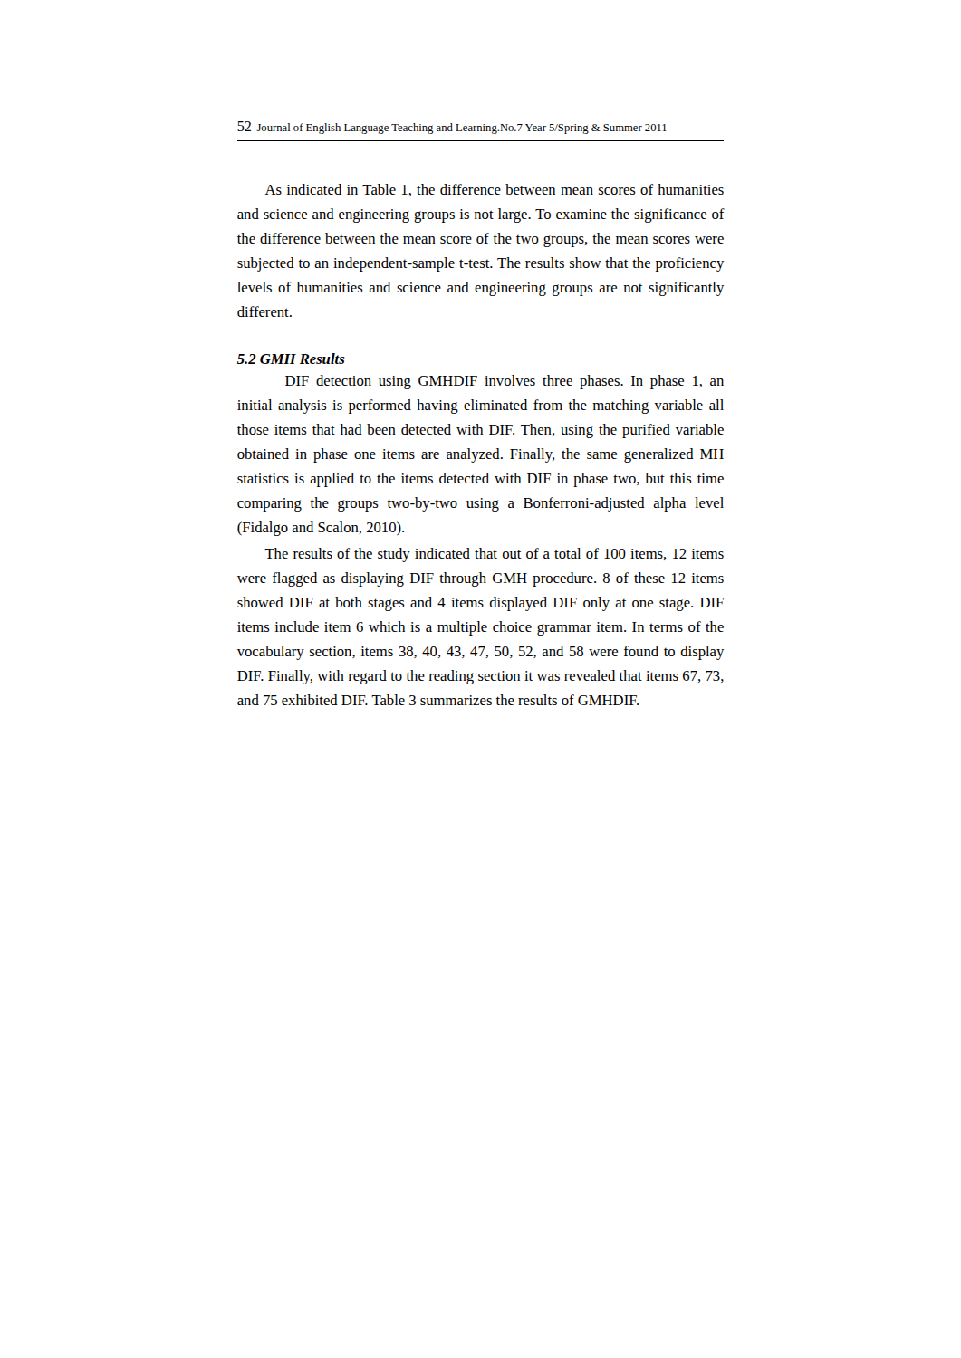52 Journal of English Language Teaching and Learning.No.7 Year 5/Spring & Summer 2011
As indicated in Table 1, the difference between mean scores of humanities and science and engineering groups is not large. To examine the significance of the difference between the mean score of the two groups, the mean scores were subjected to an independent-sample t-test. The results show that the proficiency levels of humanities and science and engineering groups are not significantly different.
5.2 GMH Results
DIF detection using GMHDIF involves three phases. In phase 1, an initial analysis is performed having eliminated from the matching variable all those items that had been detected with DIF. Then, using the purified variable obtained in phase one items are analyzed. Finally, the same generalized MH statistics is applied to the items detected with DIF in phase two, but this time comparing the groups two-by-two using a Bonferroni-adjusted alpha level (Fidalgo and Scalon, 2010).
The results of the study indicated that out of a total of 100 items, 12 items were flagged as displaying DIF through GMH procedure. 8 of these 12 items showed DIF at both stages and 4 items displayed DIF only at one stage. DIF items include item 6 which is a multiple choice grammar item. In terms of the vocabulary section, items 38, 40, 43, 47, 50, 52, and 58 were found to display DIF. Finally, with regard to the reading section it was revealed that items 67, 73, and 75 exhibited DIF. Table 3 summarizes the results of GMHDIF.